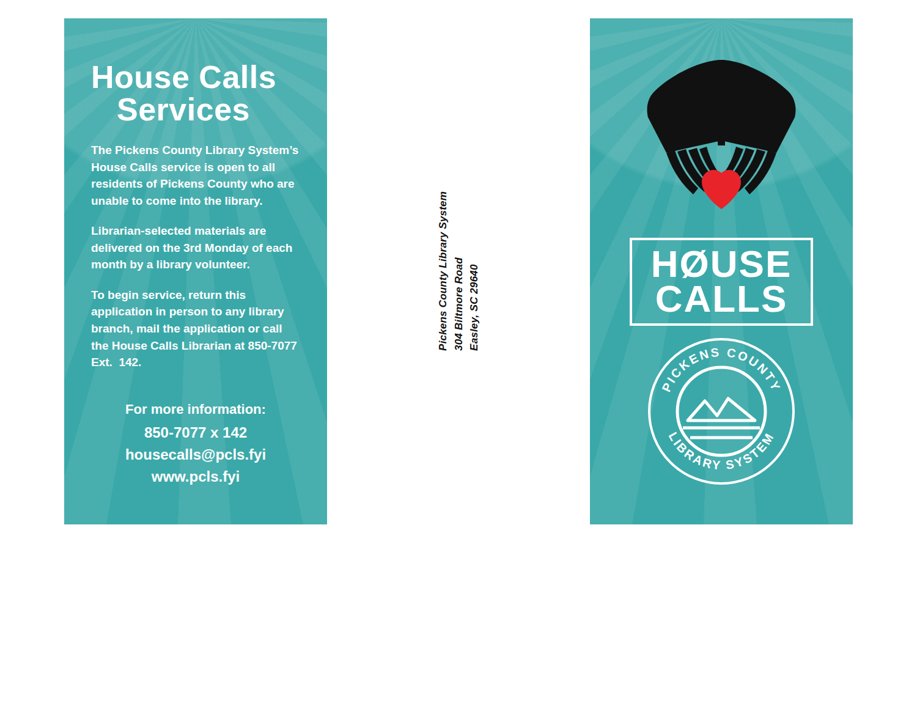House CallsServices
The Pickens County Library System’s House Calls service is open to all residents of Pickens County who are unable to come into the library.
Librarian-selected materials are delivered on the 3rd Monday of each month by a library volunteer.
To begin service, return this application in person to any library branch, mail the application or call the House Calls Librarian at 850-7077 Ext. 142.
For more information: 850-7077 x 142 housecalls@pcls.fyi www.pcls.fyi
Pickens County Library System 304 Biltmore Road Easley, SC 29640
HØUSE CALLS
PICKENS COUNTY LIBRARY SYSTEM